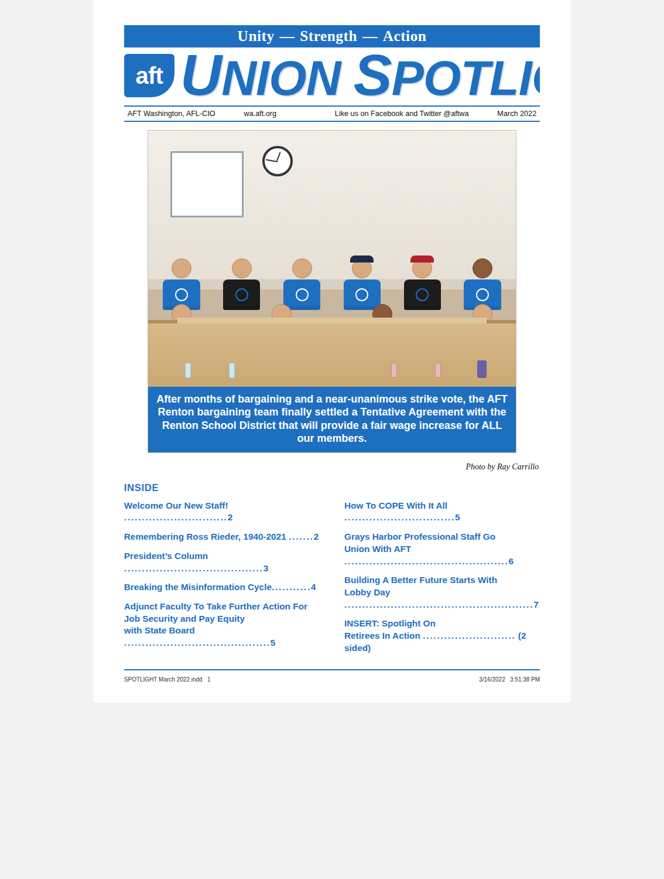Unity—Strength—Action
aft
UNION SPOTLIGHT
AFT Washington, AFL-CIO
wa.aft.org Like us on Facebook and Twitter @aftwa
March 2022
After months of bargaining and a near-unanimous strike vote, the AFT Renton bargaining team finally settled a Tentative Agreement with the Renton School District that will provide a fair wage increase for ALL our members.
Photo by Ray Carrillo
INSIDE
Welcome Our New Staff!............................. 2
Remembering Ross Rieder, 1940-2021 ....... 2
President’s Column....................................... 3
Breaking the Misinformation Cycle........... 4
Adjunct Faculty To Take Further Action For
Job Security and Pay Equity
with State Board ......................................... 5
How To COPE With It All............................... 5
Grays Harbor Professional Staff Go
Union With AFT.............................................. 6
Building A Better Future Starts With
Lobby Day..................................................... 7
INSERT: Spotlight On
Retirees In Action .......................... (2 sided)
SPOTLIGHT March 2022.indd 1 3/16/2022 3:51:38 PM